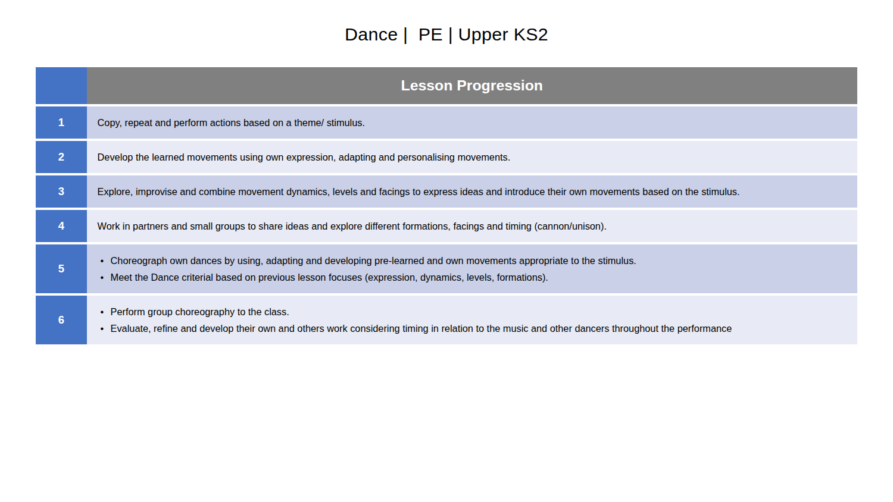Dance | PE | Upper KS2
| | Lesson Progression |
| --- | --- |
| 1 | Copy, repeat and perform actions based on a theme/ stimulus. |
| 2 | Develop the learned movements using own expression, adapting and personalising movements. |
| 3 | Explore, improvise and combine movement dynamics, levels and facings to express ideas and introduce their own movements based on the stimulus. |
| 4 | Work in partners and small groups to share ideas and explore different formations, facings and timing (cannon/unison). |
| 5 | Choreograph own dances by using, adapting and developing pre-learned and own movements appropriate to the stimulus. Meet the Dance criterial based on previous lesson focuses (expression, dynamics, levels, formations). |
| 6 | Perform group choreography to the class. Evaluate, refine and develop their own and others work considering timing in relation to the music and other dancers throughout the performance |